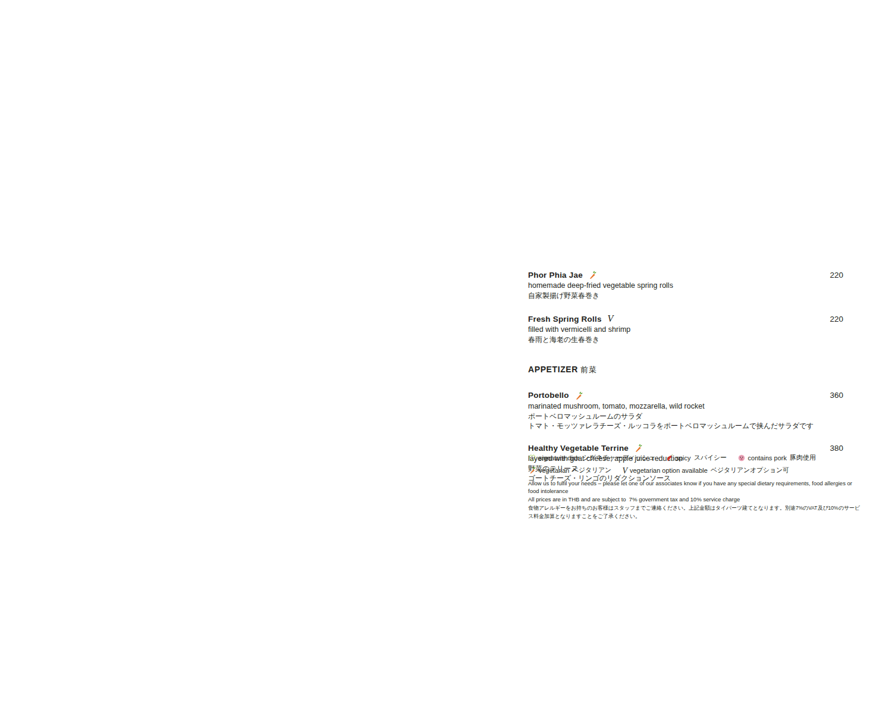Phor Phia Jae
220
homemade deep-fried vegetable spring rolls
自家製揚げ野菜春巻き
Fresh Spring Rolls V
220
filled with vermicelli and shrimp
春雨と海老の生春巻き
APPETIZER 前菜
Portobello
360
marinated mushroom, tomato, mozzarella, wild rocket
ポートベロマッシュルームのサラダ
トマト・モッツァレラチーズ・ルッコラをポートベロマッシュルームで挟んだサラダです
Healthy Vegetable Terrine
380
layered with goat cheese, apple juice reduction
野菜のテリーヌ
ゴートチーズ・リンゴのリダクションソース
signature dish シグネチャーディッシュ
spicy スパイシー
contains pork 豚肉使用
vegetarian ベジタリアン
V vegetarian option available ベジタリアンオプション可
Allow us to fulfil your needs – please let one of our associates know if you have any special dietary requirements, food allergies or food intolerance
All prices are in THB and are subject to 7% government tax and 10% service charge
食物アレルギーをお持ちのお客様はスタッフまでご連絡ください。上記金額はタイバーツ建てとなります。別途7%のVAT及び10%のサービス料金加算となりますことをご了承ください。